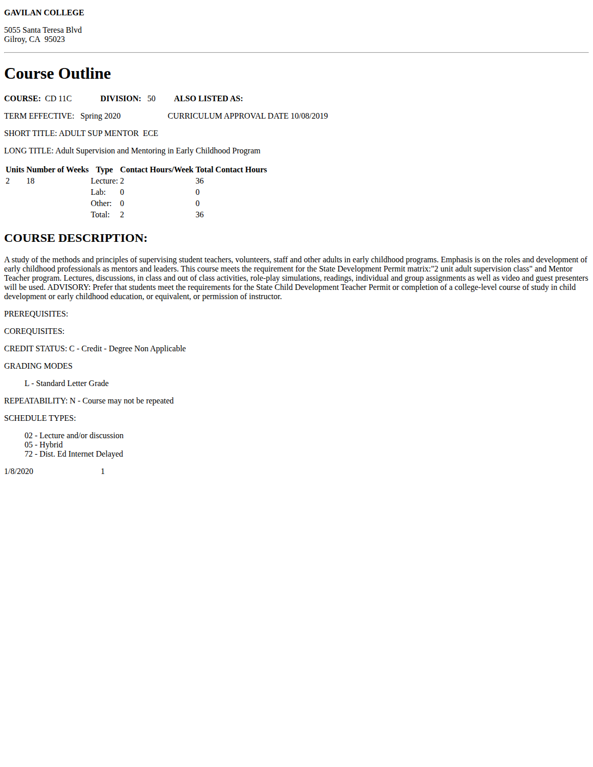GAVILAN COLLEGE
5055 Santa Teresa Blvd
Gilroy, CA 95023
Course Outline
COURSE: CD 11C DIVISION: 50 ALSO LISTED AS:
TERM EFFECTIVE: Spring 2020 CURRICULUM APPROVAL DATE 10/08/2019
SHORT TITLE: ADULT SUP MENTOR ECE
LONG TITLE: Adult Supervision and Mentoring in Early Childhood Program
| Units | Number of Weeks | Type | Contact Hours/Week | Total Contact Hours |
| --- | --- | --- | --- | --- |
| 2 | 18 | Lecture: | 2 | 36 |
| | | Lab: | 0 | 0 |
| | | Other: | 0 | 0 |
| | | Total: | 2 | 36 |
COURSE DESCRIPTION:
A study of the methods and principles of supervising student teachers, volunteers, staff and other adults in early childhood programs. Emphasis is on the roles and development of early childhood professionals as mentors and leaders. This course meets the requirement for the State Development Permit matrix:"2 unit adult supervision class" and Mentor Teacher program. Lectures, discussions, in class and out of class activities, role-play simulations, readings, individual and group assignments as well as video and guest presenters will be used. ADVISORY: Prefer that students meet the requirements for the State Child Development Teacher Permit or completion of a college-level course of study in child development or early childhood education, or equivalent, or permission of instructor.
PREREQUISITES:
COREQUISITES:
CREDIT STATUS: C - Credit - Degree Non Applicable
GRADING MODES
L - Standard Letter Grade
REPEATABILITY: N - Course may not be repeated
SCHEDULE TYPES:
02 - Lecture and/or discussion
05 - Hybrid
72 - Dist. Ed Internet Delayed
1/8/2020 1